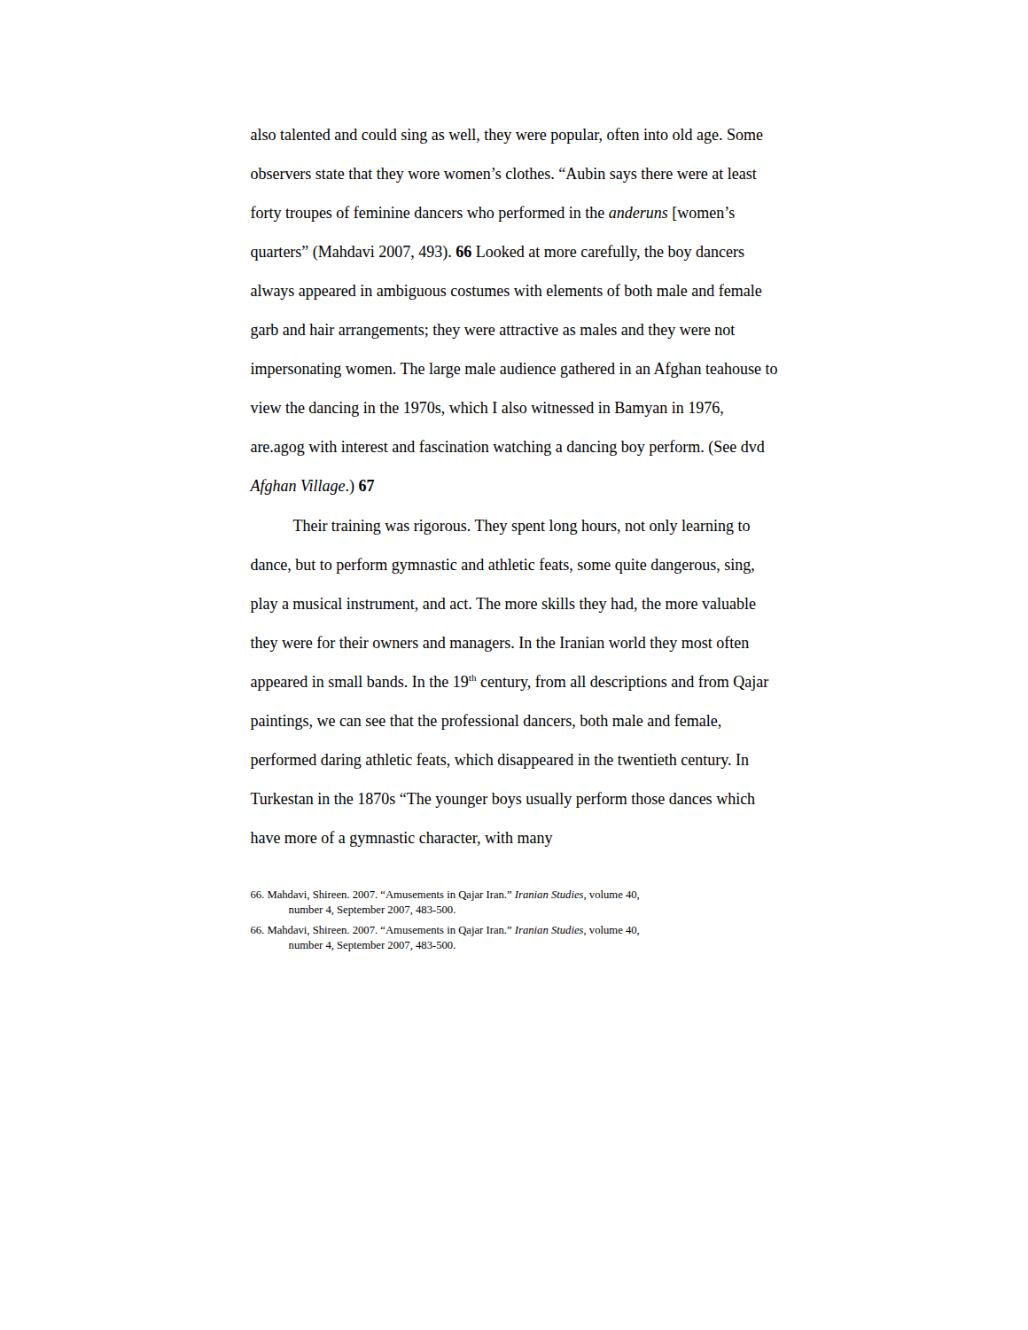also talented and could sing as well, they were popular, often into old age. Some observers state that they wore women’s clothes. “Aubin says there were at least forty troupes of feminine dancers who performed in the anderuns [women’s quarters” (Mahdavi 2007, 493). 66 Looked at more carefully, the boy dancers always appeared in ambiguous costumes with elements of both male and female garb and hair arrangements; they were attractive as males and they were not impersonating women. The large male audience gathered in an Afghan teahouse to view the dancing in the 1970s, which I also witnessed in Bamyan in 1976, are.agog with interest and fascination watching a dancing boy perform. (See dvd Afghan Village.) 67
Their training was rigorous. They spent long hours, not only learning to dance, but to perform gymnastic and athletic feats, some quite dangerous, sing, play a musical instrument, and act. The more skills they had, the more valuable they were for their owners and managers. In the Iranian world they most often appeared in small bands. In the 19th century, from all descriptions and from Qajar paintings, we can see that the professional dancers, both male and female, performed daring athletic feats, which disappeared in the twentieth century. In Turkestan in the 1870s “The younger boys usually perform those dances which have more of a gymnastic character, with many
66. Mahdavi, Shireen. 2007. “Amusements in Qajar Iran.” Iranian Studies, volume 40, number 4, September 2007, 483-500.
66. Mahdavi, Shireen. 2007. “Amusements in Qajar Iran.” Iranian Studies, volume 40, number 4, September 2007, 483-500.